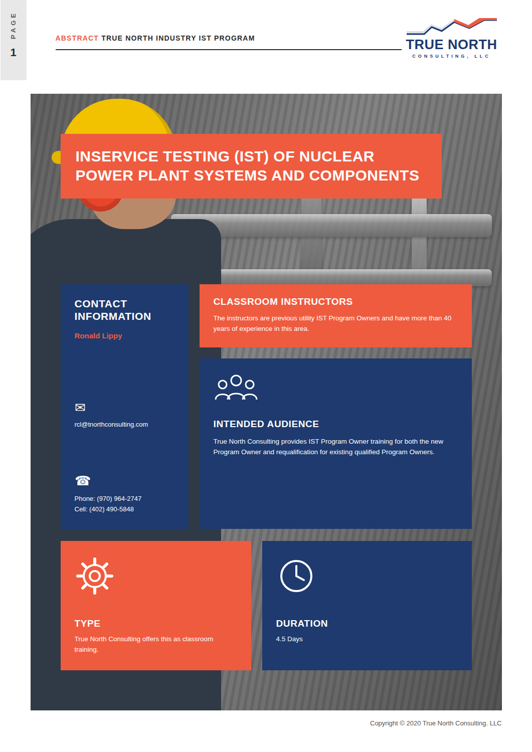PAGE
1
ABSTRACT TRUE NORTH INDUSTRY IST PROGRAM
TRUE NORTH
CONSULTING, LLC
INSERVICE TESTING (IST) OF NUCLEAR POWER PLANT SYSTEMS AND COMPONENTS
CONTACT
INFORMATION
Ronald Lippy
✉
rcl@tnorthconsulting.com
☎
Phone: (970) 964-2747
Cell: (402) 490-5848
CLASSROOM INSTRUCTORS
The instructors are previous utility IST Program Owners and have more than 40 years of experience in this area.
INTENDED AUDIENCE
True North Consulting provides IST Program Owner training for both the new Program Owner and requalification for existing qualified Program Owners.
TYPE
True North Consulting offers this as classroom training.
DURATION
4.5 Days
Copyright © 2020 True North Consulting. LLC